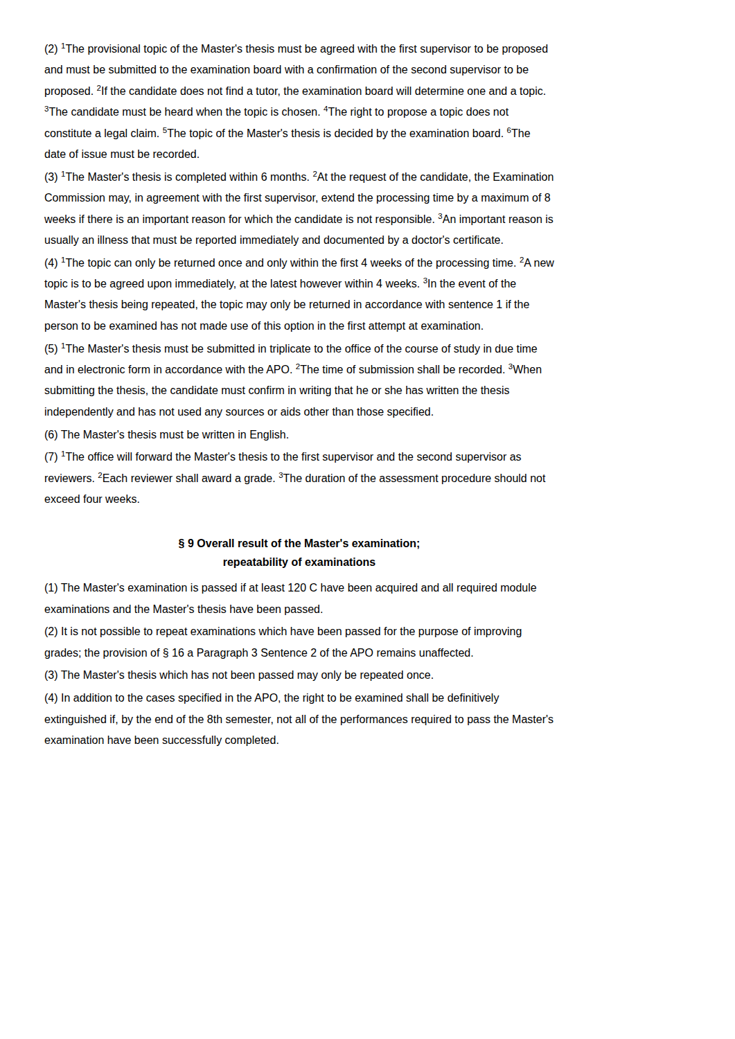(2) 1The provisional topic of the Master's thesis must be agreed with the first supervisor to be proposed and must be submitted to the examination board with a confirmation of the second supervisor to be proposed. 2If the candidate does not find a tutor, the examination board will determine one and a topic. 3The candidate must be heard when the topic is chosen. 4The right to propose a topic does not constitute a legal claim. 5The topic of the Master's thesis is decided by the examination board. 6The date of issue must be recorded.
(3) 1The Master's thesis is completed within 6 months. 2At the request of the candidate, the Examination Commission may, in agreement with the first supervisor, extend the processing time by a maximum of 8 weeks if there is an important reason for which the candidate is not responsible. 3An important reason is usually an illness that must be reported immediately and documented by a doctor's certificate.
(4) 1The topic can only be returned once and only within the first 4 weeks of the processing time. 2A new topic is to be agreed upon immediately, at the latest however within 4 weeks. 3In the event of the Master's thesis being repeated, the topic may only be returned in accordance with sentence 1 if the person to be examined has not made use of this option in the first attempt at examination.
(5) 1The Master's thesis must be submitted in triplicate to the office of the course of study in due time and in electronic form in accordance with the APO. 2The time of submission shall be recorded. 3When submitting the thesis, the candidate must confirm in writing that he or she has written the thesis independently and has not used any sources or aids other than those specified.
(6) The Master's thesis must be written in English.
(7) 1The office will forward the Master's thesis to the first supervisor and the second supervisor as reviewers. 2Each reviewer shall award a grade. 3The duration of the assessment procedure should not exceed four weeks.
§ 9 Overall result of the Master's examination;
repeatability of examinations
(1) The Master's examination is passed if at least 120 C have been acquired and all required module examinations and the Master's thesis have been passed.
(2) It is not possible to repeat examinations which have been passed for the purpose of improving grades; the provision of § 16 a Paragraph 3 Sentence 2 of the APO remains unaffected.
(3) The Master's thesis which has not been passed may only be repeated once.
(4) In addition to the cases specified in the APO, the right to be examined shall be definitively extinguished if, by the end of the 8th semester, not all of the performances required to pass the Master's examination have been successfully completed.